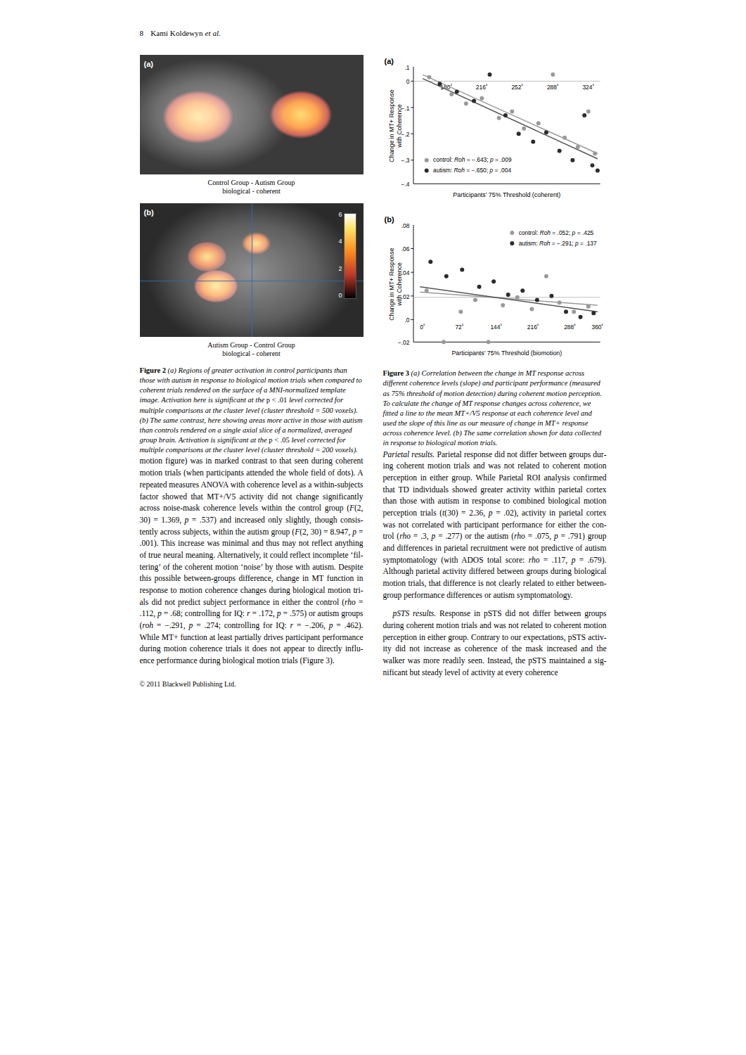8 Kami Koldewyn et al.
(a)
Control Group - Autism Group
biological - coherent
(b)
6420
Autism Group - Control Group
biological - coherent
Figure 2 (a) Regions of greater activation in control participants than those with autism in response to biological motion trials when compared to coherent trials rendered on the surface of a MNI-normalized template image. Activation here is significant at the p < .01 level corrected for multiple comparisons at the cluster level (cluster threshold = 500 voxels). (b) The same contrast, here showing areas more active in those with autism than controls rendered on a single axial slice of a normalized, averaged group brain. Activation is significant at the p < .05 level corrected for multiple comparisons at the cluster level (cluster threshold = 200 voxels).
motion figure) was in marked contrast to that seen during coherent motion trials (when participants attended the whole field of dots). A repeated measures ANOVA with coherence level as a within-subjects factor showed that MT+/V5 activity did not change significantly across noise-mask coherence levels within the control group (F(2, 30) = 1.369, p = .537) and increased only slightly, though consistently across subjects, within the autism group (F(2, 30) = 8.947, p = .001). This increase was minimal and thus may not reflect anything of true neural meaning. Alternatively, it could reflect incomplete ‘filtering’ of the coherent motion ‘noise’ by those with autism. Despite this possible between-groups difference, change in MT function in response to motion coherence changes during biological motion trials did not predict subject performance in either the control (rho = .112, p = .68; controlling for IQ: r = .172, p = .575) or autism groups (roh = −.291, p = .274; controlling for IQ: r = −.206, p = .462). While MT+ function at least partially drives participant performance during motion coherence trials it does not appear to directly influence performance during biological motion trials (Figure 3).
© 2011 Blackwell Publishing Ltd.
(a) .1 0 −.1 −.2 −.3 −.4 180˚ 216˚ 252˚ 288˚ 324˚ control: Roh = −.643; p = .009 autism: Roh = −.650; p = .004 Participants’ 75% Threshold (coherent) Change in MT+ Response with Coherence
(b) .08 .06 .04 .02 .0 −.02 0˚ 72˚ 144˚ 216˚ 288˚ 360˚ control: Roh = .052; p = .425 autism: Roh = −.291; p = .137 Participants’ 75% Threshold (biomotion) Change in MT+ Response with Coherence
Figure 3 (a) Correlation between the change in MT response across different coherence levels (slope) and participant performance (measured as 75% threshold of motion detection) during coherent motion perception. To calculate the change of MT response changes across coherence, we fitted a line to the mean MT+/V5 response at each coherence level and used the slope of this line as our measure of change in MT+ response across coherence level. (b) The same correlation shown for data collected in response to biological motion trials.
Parietal results. Parietal response did not differ between groups during coherent motion trials and was not related to coherent motion perception in either group. While Parietal ROI analysis confirmed that TD individuals showed greater activity within parietal cortex than those with autism in response to combined biological motion perception trials (t(30) = 2.36, p = .02), activity in parietal cortex was not correlated with participant performance for either the control (rho = .3, p = .277) or the autism (rho = .075, p = .791) group and differences in parietal recruitment were not predictive of autism symptomatology (with ADOS total score: rho = .117, p = .679). Although parietal activity differed between groups during biological motion trials, that difference is not clearly related to either between-group performance differences or autism symptomatology.
pSTS results. Response in pSTS did not differ between groups during coherent motion trials and was not related to coherent motion perception in either group. Contrary to our expectations, pSTS activity did not increase as coherence of the mask increased and the walker was more readily seen. Instead, the pSTS maintained a significant but steady level of activity at every coherence